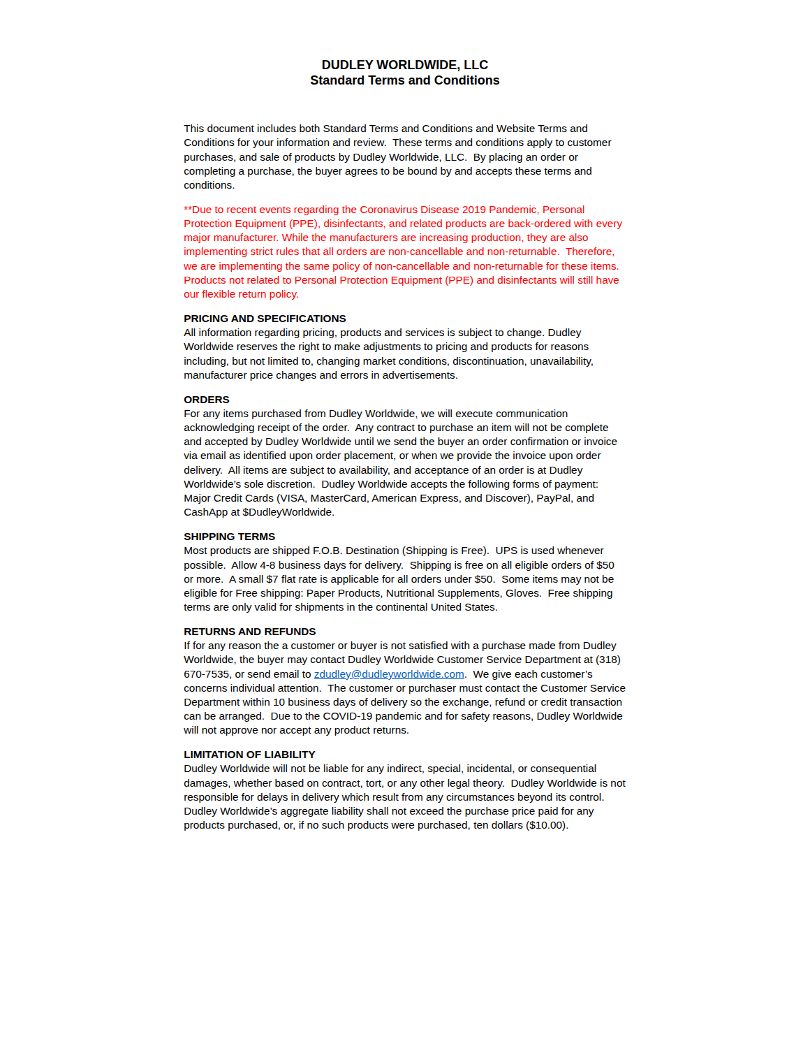DUDLEY WORLDWIDE, LLC Standard Terms and Conditions
This document includes both Standard Terms and Conditions and Website Terms and Conditions for your information and review. These terms and conditions apply to customer purchases, and sale of products by Dudley Worldwide, LLC. By placing an order or completing a purchase, the buyer agrees to be bound by and accepts these terms and conditions.
**Due to recent events regarding the Coronavirus Disease 2019 Pandemic, Personal Protection Equipment (PPE), disinfectants, and related products are back-ordered with every major manufacturer. While the manufacturers are increasing production, they are also implementing strict rules that all orders are non-cancellable and non-returnable. Therefore, we are implementing the same policy of non-cancellable and non-returnable for these items. Products not related to Personal Protection Equipment (PPE) and disinfectants will still have our flexible return policy.
Pricing and Specifications
All information regarding pricing, products and services is subject to change. Dudley Worldwide reserves the right to make adjustments to pricing and products for reasons including, but not limited to, changing market conditions, discontinuation, unavailability, manufacturer price changes and errors in advertisements.
Orders
For any items purchased from Dudley Worldwide, we will execute communication acknowledging receipt of the order. Any contract to purchase an item will not be complete and accepted by Dudley Worldwide until we send the buyer an order confirmation or invoice via email as identified upon order placement, or when we provide the invoice upon order delivery. All items are subject to availability, and acceptance of an order is at Dudley Worldwide’s sole discretion. Dudley Worldwide accepts the following forms of payment: Major Credit Cards (VISA, MasterCard, American Express, and Discover), PayPal, and CashApp at $DudleyWorldwide.
Shipping Terms
Most products are shipped F.O.B. Destination (Shipping is Free). UPS is used whenever possible. Allow 4-8 business days for delivery. Shipping is free on all eligible orders of $50 or more. A small $7 flat rate is applicable for all orders under $50. Some items may not be eligible for Free shipping: Paper Products, Nutritional Supplements, Gloves. Free shipping terms are only valid for shipments in the continental United States.
Returns and Refunds
If for any reason the a customer or buyer is not satisfied with a purchase made from Dudley Worldwide, the buyer may contact Dudley Worldwide Customer Service Department at (318) 670-7535, or send email to zdudley@dudleyworldwide.com. We give each customer’s concerns individual attention. The customer or purchaser must contact the Customer Service Department within 10 business days of delivery so the exchange, refund or credit transaction can be arranged. Due to the COVID-19 pandemic and for safety reasons, Dudley Worldwide will not approve nor accept any product returns.
Limitation of Liability
Dudley Worldwide will not be liable for any indirect, special, incidental, or consequential damages, whether based on contract, tort, or any other legal theory. Dudley Worldwide is not responsible for delays in delivery which result from any circumstances beyond its control. Dudley Worldwide’s aggregate liability shall not exceed the purchase price paid for any products purchased, or, if no such products were purchased, ten dollars ($10.00).